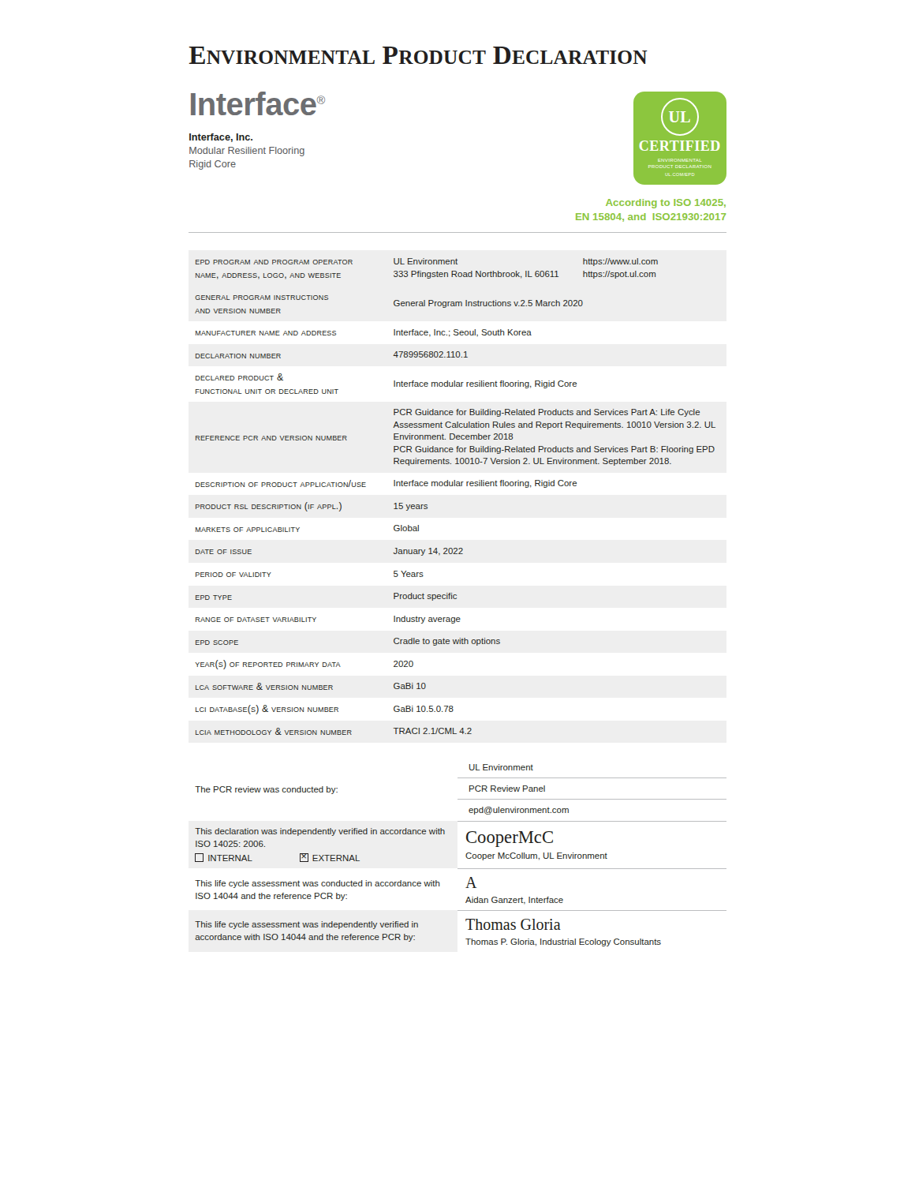ENVIRONMENTAL PRODUCT DECLARATION
Interface®
Interface, Inc.
Modular Resilient Flooring
Rigid Core
UL
CERTIFIED
Environmental
Product Declaration
UL.COM/EPD
According to ISO 14025,
EN 15804, and ISO21930:2017
| EPD P rogram and P rogram O perator N ame , A ddress , L ogo, and W ebsite | UL Environment 333 Pfingsten Road Northbrook, IL 60611 https://www.ul.com https://spot.ul.com |
| G eneral P rogram I nstructions and V ersion N umber | General Program Instructions v.2.5 March 2020 |
| M anufacturer N ame and A ddress | Interface, Inc.; Seoul, South Korea |
| D eclaration N umber | 4789956802.110.1 |
| D eclared P roduct & F unctional U nit or D eclared U nit | Interface modular resilient flooring, Rigid Core |
| R eference PCR and V ersion N umber | PCR Guidance for Building-Related Products and Services Part A: Life Cycle Assessment Calculation Rules and Report Requirements. 10010 Version 3.2. UL Environment. December 2018 PCR Guidance for Building-Related Products and Services Part B: Flooring EPD Requirements. 10010-7 Version 2. UL Environment. September 2018. |
| D escription of P roduct A pplication/ U se | Interface modular resilient flooring, Rigid Core |
| P roduct RSL D escription ( if A ppl. ) | 15 years |
| M arkets of A pplicability | Global |
| D ate of I ssue | January 14, 2022 |
| P eriod of V alidity | 5 Years |
| EPD T ype | Product specific |
| R ange of D ataset V ariability | Industry average |
| EPD S cope | Cradle to gate with options |
| Y ear(s) of reported primary data | 2020 |
| LCA S oftware & V ersion N umber | GaBi 10 |
| LCI D atabase(s) & V ersion N umber | GaBi 10.5.0.78 |
| LCIA M ethodology & V ersion N umber | TRACI 2.1/CML 4.2 |
| The PCR review was conducted by: | UL Environment |
| PCR Review Panel |
| epd@ulenvironment.com |
| This declaration was independently verified in accordance with ISO 14025: 2006. INTERNAL EXTERNAL | CooperMcC Cooper McCollum, UL Environment |
| This life cycle assessment was conducted in accordance with ISO 14044 and the reference PCR by: | A Aidan Ganzert, Interface |
| This life cycle assessment was independently verified in accordance with ISO 14044 and the reference PCR by: | Thomas Gloria Thomas P. Gloria, Industrial Ecology Consultants |